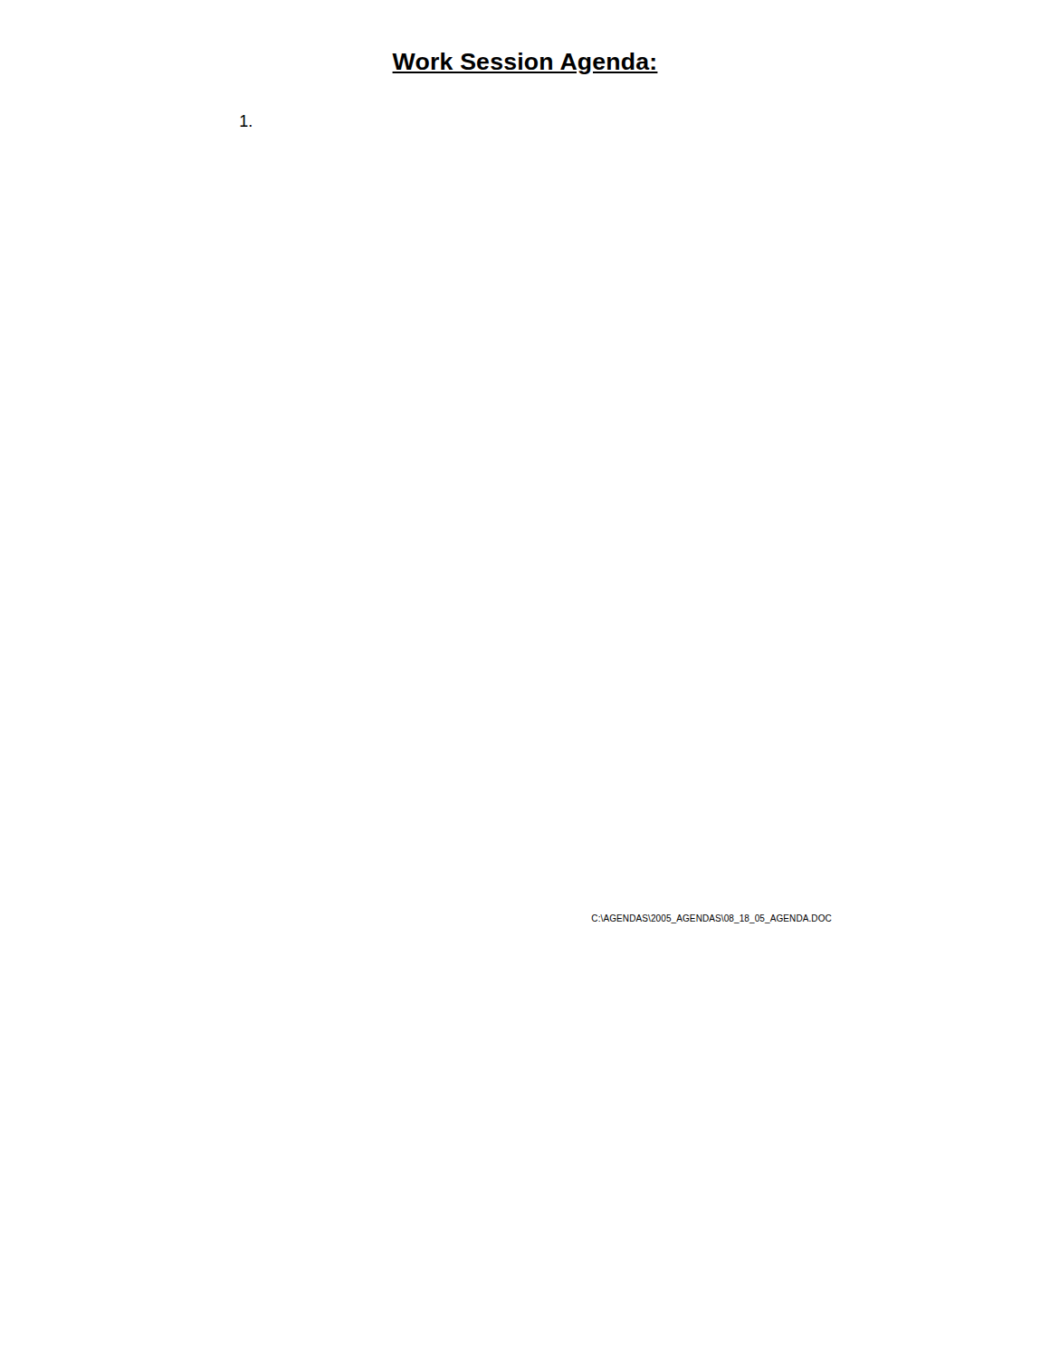Work Session Agenda:
C:\AGENDAS\2005_AGENDAS\08_18_05_AGENDA.DOC